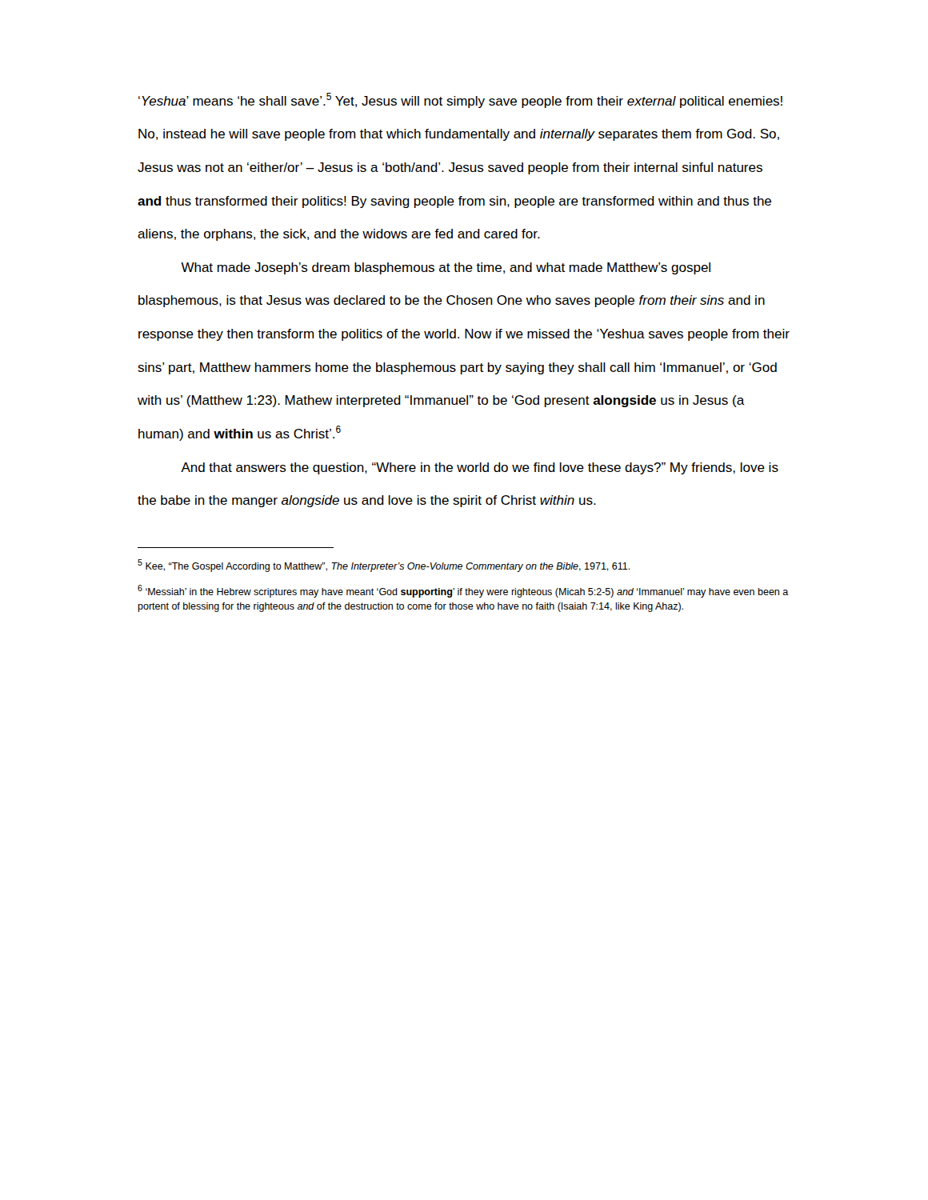‘Yeshua’ means ‘he shall save’.5 Yet, Jesus will not simply save people from their external political enemies! No, instead he will save people from that which fundamentally and internally separates them from God. So, Jesus was not an ‘either/or’ – Jesus is a ‘both/and’. Jesus saved people from their internal sinful natures and thus transformed their politics! By saving people from sin, people are transformed within and thus the aliens, the orphans, the sick, and the widows are fed and cared for.
What made Joseph’s dream blasphemous at the time, and what made Matthew’s gospel blasphemous, is that Jesus was declared to be the Chosen One who saves people from their sins and in response they then transform the politics of the world. Now if we missed the ‘Yeshua saves people from their sins’ part, Matthew hammers home the blasphemous part by saying they shall call him ‘Immanuel’, or ‘God with us’ (Matthew 1:23). Mathew interpreted “Immanuel” to be ‘God present alongside us in Jesus (a human) and within us as Christ’.6
And that answers the question, “Where in the world do we find love these days?” My friends, love is the babe in the manger alongside us and love is the spirit of Christ within us.
5 Kee, “The Gospel According to Matthew”, The Interpreter’s One-Volume Commentary on the Bible, 1971, 611.
6 ‘Messiah’ in the Hebrew scriptures may have meant ‘God supporting’ if they were righteous (Micah 5:2-5) and ‘Immanuel’ may have even been a portent of blessing for the righteous and of the destruction to come for those who have no faith (Isaiah 7:14, like King Ahaz).